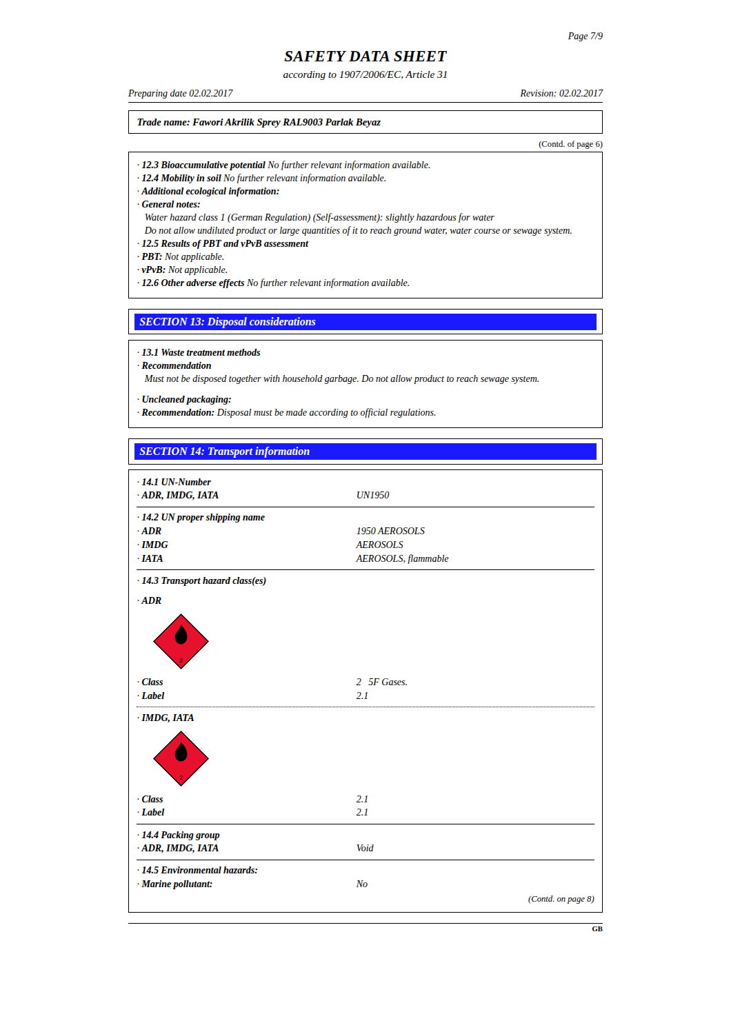Page 7/9
SAFETY DATA SHEET
according to 1907/2006/EC, Article 31
Preparing date 02.02.2017 Revision: 02.02.2017
Trade name: Fawori Akrilik Sprey RAL9003 Parlak Beyaz
(Contd. of page 6)
· 12.3 Bioaccumulative potential No further relevant information available.
· 12.4 Mobility in soil No further relevant information available.
· Additional ecological information:
· General notes:
Water hazard class 1 (German Regulation) (Self-assessment): slightly hazardous for water
Do not allow undiluted product or large quantities of it to reach ground water, water course or sewage system.
· 12.5 Results of PBT and vPvB assessment
· PBT: Not applicable.
· vPvB: Not applicable.
· 12.6 Other adverse effects No further relevant information available.
SECTION 13: Disposal considerations
· 13.1 Waste treatment methods
· Recommendation
Must not be disposed together with household garbage. Do not allow product to reach sewage system.
· Uncleaned packaging:
· Recommendation: Disposal must be made according to official regulations.
SECTION 14: Transport information
| · 14.1 UN-Number | |
| · ADR, IMDG, IATA | UN1950 |
| · 14.2 UN proper shipping name | |
| · ADR | 1950 AEROSOLS |
| · IMDG | AEROSOLS |
| · IATA | AEROSOLS, flammable |
| · 14.3 Transport hazard class(es) | |
| · ADR | |
2
| · Class | 2 5F Gases. |
| · Label | 2.1 |
| · IMDG, IATA | |
2
| · Class | 2.1 |
| · Label | 2.1 |
| · 14.4 Packing group | |
| · ADR, IMDG, IATA | Void |
| · 14.5 Environmental hazards: | |
| · Marine pollutant: | No |
(Contd. on page 8)
GB